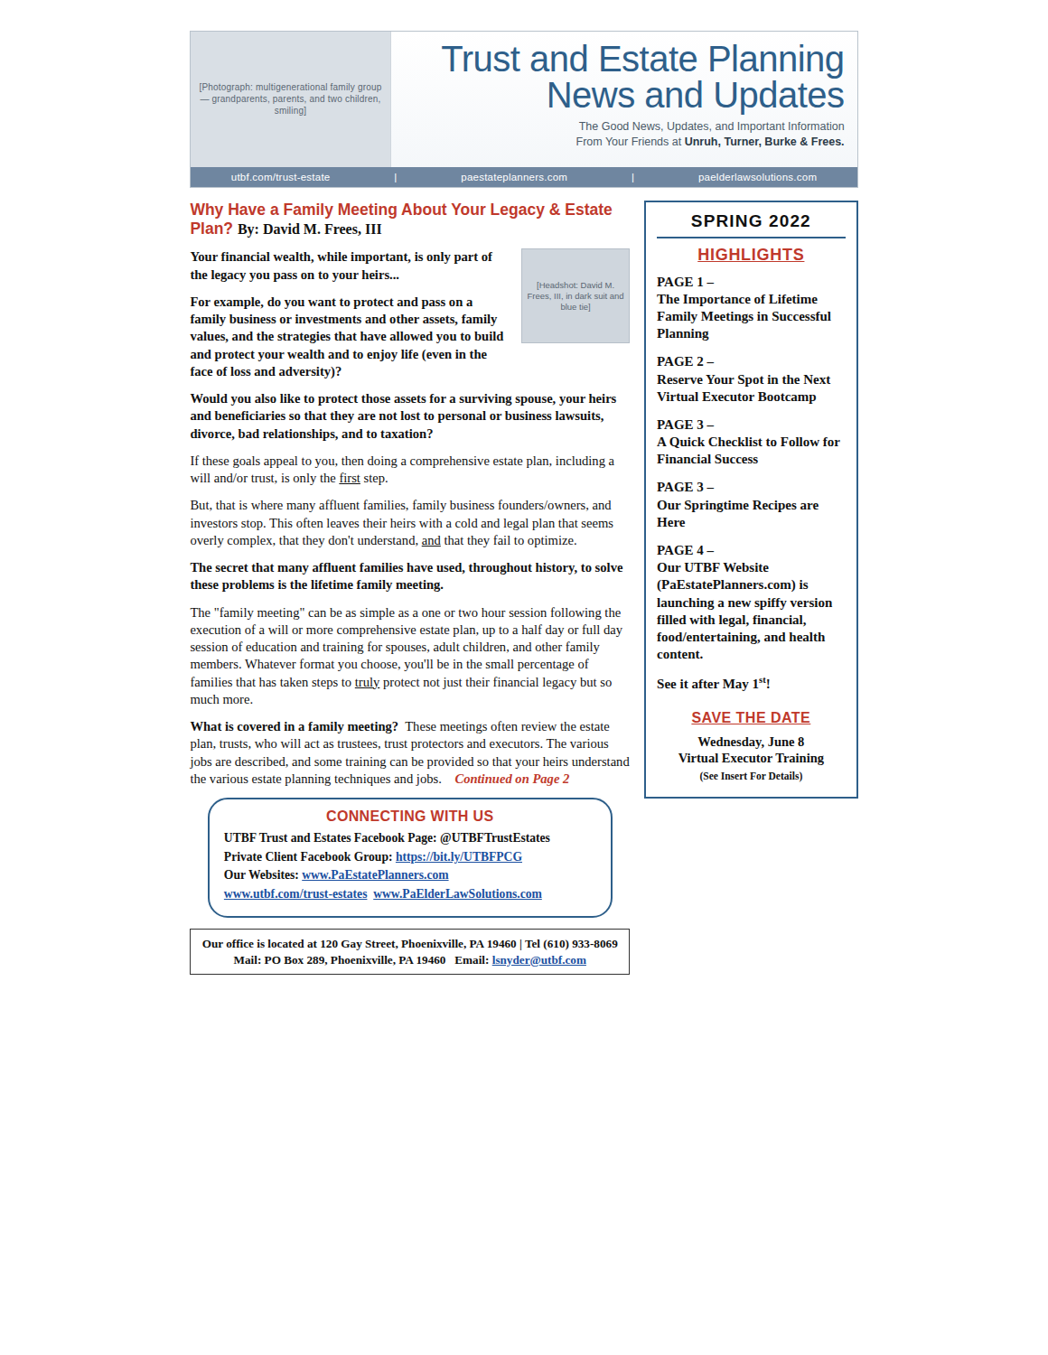[Photograph: multigenerational family group — grandparents, parents, and two children, smiling]
Trust and Estate Planning
News and Updates
The Good News, Updates, and Important Information
From Your Friends at Unruh, Turner, Burke & Frees.
utbf.com/trust-estate | paestateplanners.com | paelderlawsolutions.com
Why Have a Family Meeting About Your Legacy & Estate Plan? By: David M. Frees, III
[Headshot: David M. Frees, III, in dark suit and blue tie]
Your financial wealth, while important, is only part of the legacy you pass on to your heirs...
For example, do you want to protect and pass on a family business or investments and other assets, family values, and the strategies that have allowed you to build and protect your wealth and to enjoy life (even in the face of loss and adversity)?
Would you also like to protect those assets for a surviving spouse, your heirs and beneficiaries so that they are not lost to personal or business lawsuits, divorce, bad relationships, and to taxation?
If these goals appeal to you, then doing a comprehensive estate plan, including a will and/or trust, is only the first step.
But, that is where many affluent families, family business founders/owners, and investors stop. This often leaves their heirs with a cold and legal plan that seems overly complex, that they don't understand, and that they fail to optimize.
The secret that many affluent families have used, throughout history, to solve these problems is the lifetime family meeting.
The "family meeting" can be as simple as a one or two hour session following the execution of a will or more comprehensive estate plan, up to a half day or full day session of education and training for spouses, adult children, and other family members. Whatever format you choose, you'll be in the small percentage of families that has taken steps to truly protect not just their financial legacy but so much more.
What is covered in a family meeting? These meetings often review the estate plan, trusts, who will act as trustees, trust protectors and executors. The various jobs are described, and some training can be provided so that your heirs understand the various estate planning techniques and jobs. Continued on Page 2
CONNECTING WITH US
UTBF Trust and Estates Facebook Page: @UTBFTrustEstates
Private Client Facebook Group: https://bit.ly/UTBFPCG
Our Websites: www.PaEstatePlanners.com
www.utbf.com/trust-estates www.PaElderLawSolutions.com
Our office is located at 120 Gay Street, Phoenixville, PA 19460 | Tel (610) 933-8069
Mail: PO Box 289, Phoenixville, PA 19460 Email: lsnyder@utbf.com
SPRING 2022
HIGHLIGHTS
PAGE 1 –
The Importance of Lifetime Family Meetings in Successful Planning
PAGE 2 –
Reserve Your Spot in the Next Virtual Executor Bootcamp
PAGE 3 –
A Quick Checklist to Follow for Financial Success
PAGE 3 –
Our Springtime Recipes are Here
PAGE 4 –
Our UTBF Website (PaEstatePlanners.com) is launching a new spiffy version filled with legal, financial, food/entertaining, and health content.
See it after May 1st!
SAVE THE DATE
Wednesday, June 8
Virtual Executor Training
(See Insert For Details)